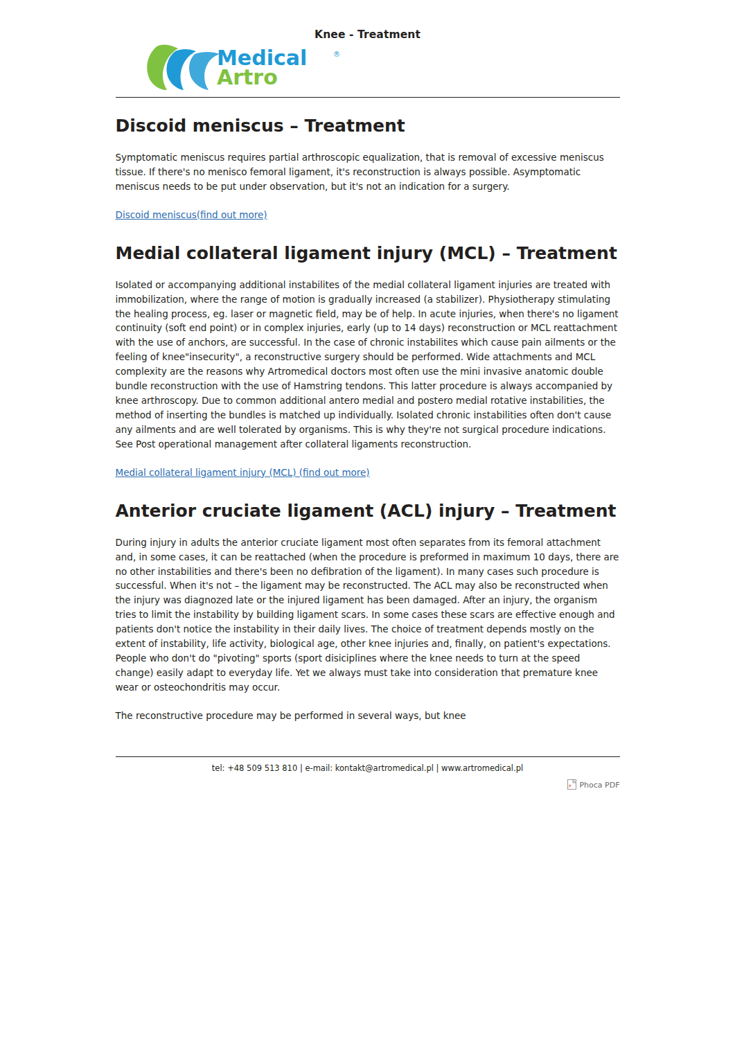Medical Artro ®
Knee - Treatment
Discoid meniscus – Treatment
Symptomatic meniscus requires partial arthroscopic equalization, that is removal of excessive meniscus tissue. If there's no menisco femoral ligament, it's reconstruction is always possible. Asymptomatic meniscus needs to be put under observation, but it's not an indication for a surgery.
Discoid meniscus(find out more)
Medial collateral ligament injury (MCL) – Treatment
Isolated or accompanying additional instabilites of the medial collateral ligament injuries are treated with immobilization, where the range of motion is gradually increased (a stabilizer). Physiotherapy stimulating the healing process, eg. laser or magnetic field, may be of help. In acute injuries, when there's no ligament continuity (soft end point) or in complex injuries, early (up to 14 days) reconstruction or MCL reattachment with the use of anchors, are successful. In the case of chronic instabilites which cause pain ailments or the feeling of knee"insecurity", a reconstructive surgery should be performed. Wide attachments and MCL complexity are the reasons why Artromedical doctors most often use the mini invasive anatomic double bundle reconstruction with the use of Hamstring tendons. This latter procedure is always accompanied by knee arthroscopy. Due to common additional antero medial and postero medial rotative instabilities, the method of inserting the bundles is matched up individually. Isolated chronic instabilities often don't cause any ailments and are well tolerated by organisms. This is why they're not surgical procedure indications. See Post operational management after collateral ligaments reconstruction.
Medial collateral ligament injury (MCL) (find out more)
Anterior cruciate ligament (ACL) injury – Treatment
During injury in adults the anterior cruciate ligament most often separates from its femoral attachment and, in some cases, it can be reattached (when the procedure is preformed in maximum 10 days, there are no other instabilities and there's been no defibration of the ligament). In many cases such procedure is successful. When it's not – the ligament may be reconstructed. The ACL may also be reconstructed when the injury was diagnozed late or the injured ligament has been damaged. After an injury, the organism tries to limit the instability by building ligament scars. In some cases these scars are effective enough and patients don't notice the instability in their daily lives. The choice of treatment depends mostly on the extent of instability, life activity, biological age, other knee injuries and, finally, on patient's expectations. People who don't do "pivoting" sports (sport disiciplines where the knee needs to turn at the speed change) easily adapt to everyday life. Yet we always must take into consideration that premature knee wear or osteochondritis may occur.
The reconstructive procedure may be performed in several ways, but knee
tel: +48 509 513 810 | e-mail: kontakt@artromedical.pl | www.artromedical.pl
P Phoca PDF